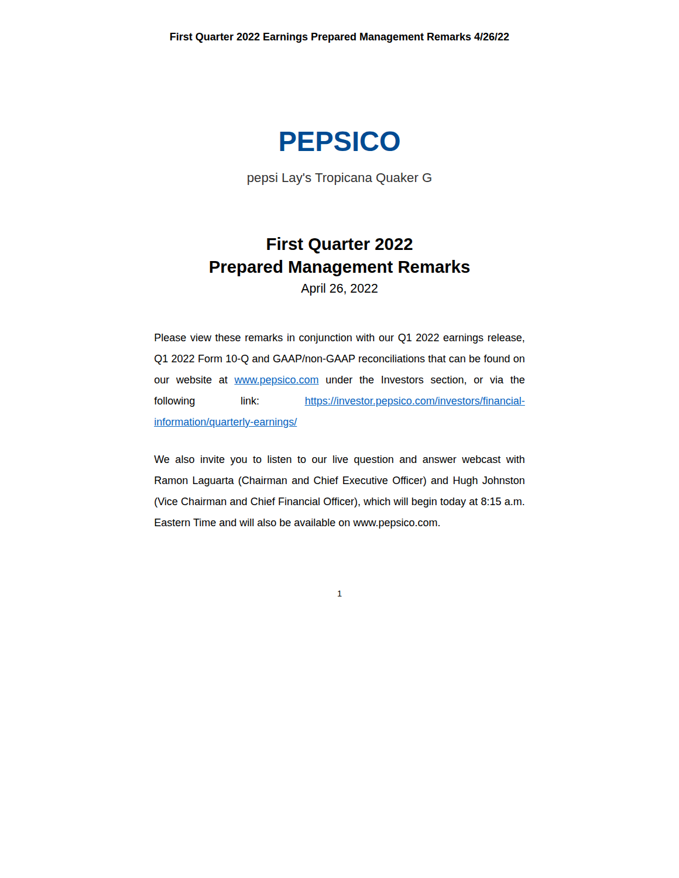First Quarter 2022 Earnings Prepared Management Remarks 4/26/22
First Quarter 2022Prepared Management Remarks
April 26, 2022
Please view these remarks in conjunction with our Q1 2022 earnings release, Q1 2022 Form 10-Q and GAAP/non-GAAP reconciliations that can be found on our website at www.pepsico.com under the Investors section, or via the following link: https://investor.pepsico.com/investors/financial-information/quarterly-earnings/
We also invite you to listen to our live question and answer webcast with Ramon Laguarta (Chairman and Chief Executive Officer) and Hugh Johnston (Vice Chairman and Chief Financial Officer), which will begin today at 8:15 a.m. Eastern Time and will also be available on www.pepsico.com.
1